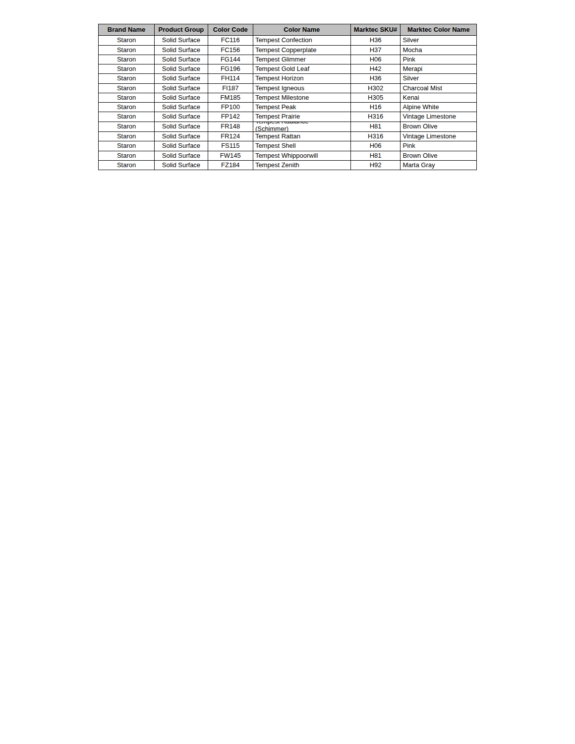| Brand Name | Product Group | Color Code | Color Name | Marktec SKU# | Marktec Color Name |
| --- | --- | --- | --- | --- | --- |
| Staron | Solid Surface | FC116 | Tempest Confection | H36 | Silver |
| Staron | Solid Surface | FC156 | Tempest Copperplate | H37 | Mocha |
| Staron | Solid Surface | FG144 | Tempest Glimmer | H06 | Pink |
| Staron | Solid Surface | FG196 | Tempest Gold Leaf | H42 | Merapi |
| Staron | Solid Surface | FH114 | Tempest Horizon | H36 | Silver |
| Staron | Solid Surface | FI187 | Tempest Igneous | H302 | Charcoal Mist |
| Staron | Solid Surface | FM185 | Tempest Milestone | H305 | Kenai |
| Staron | Solid Surface | FP100 | Tempest Peak | H16 | Alpine White |
| Staron | Solid Surface | FP142 | Tempest Prairie | H316 | Vintage Limestone |
| Staron | Solid Surface | FR148 | Tempest Radiance (Schimmer) | H81 | Brown Olive |
| Staron | Solid Surface | FR124 | Tempest Rattan | H316 | Vintage Limestone |
| Staron | Solid Surface | FS115 | Tempest Shell | H06 | Pink |
| Staron | Solid Surface | FW145 | Tempest Whippoorwill | H81 | Brown Olive |
| Staron | Solid Surface | FZ184 | Tempest Zenith | H92 | Marta Gray |